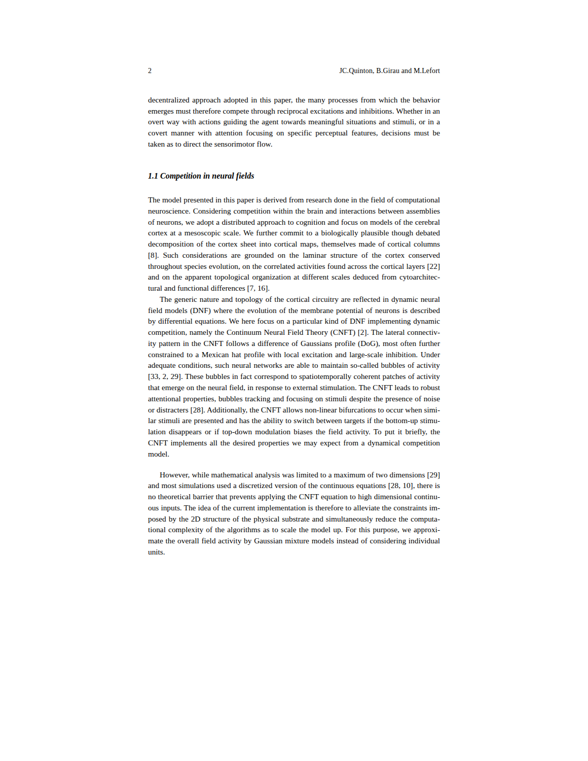2 JC.Quinton, B.Girau and M.Lefort
decentralized approach adopted in this paper, the many processes from which the behavior emerges must therefore compete through reciprocal excitations and inhibitions. Whether in an overt way with actions guiding the agent towards meaningful situations and stimuli, or in a covert manner with attention focusing on specific perceptual features, decisions must be taken as to direct the sensorimotor flow.
1.1 Competition in neural fields
The model presented in this paper is derived from research done in the field of computational neuroscience. Considering competition within the brain and interactions between assemblies of neurons, we adopt a distributed approach to cognition and focus on models of the cerebral cortex at a mesoscopic scale. We further commit to a biologically plausible though debated decomposition of the cortex sheet into cortical maps, themselves made of cortical columns [8]. Such considerations are grounded on the laminar structure of the cortex conserved throughout species evolution, on the correlated activities found across the cortical layers [22] and on the apparent topological organization at different scales deduced from cytoarchitectural and functional differences [7, 16].
The generic nature and topology of the cortical circuitry are reflected in dynamic neural field models (DNF) where the evolution of the membrane potential of neurons is described by differential equations. We here focus on a particular kind of DNF implementing dynamic competition, namely the Continuum Neural Field Theory (CNFT) [2]. The lateral connectivity pattern in the CNFT follows a difference of Gaussians profile (DoG), most often further constrained to a Mexican hat profile with local excitation and large-scale inhibition. Under adequate conditions, such neural networks are able to maintain so-called bubbles of activity [33, 2, 29]. These bubbles in fact correspond to spatiotemporally coherent patches of activity that emerge on the neural field, in response to external stimulation. The CNFT leads to robust attentional properties, bubbles tracking and focusing on stimuli despite the presence of noise or distracters [28]. Additionally, the CNFT allows non-linear bifurcations to occur when similar stimuli are presented and has the ability to switch between targets if the bottom-up stimulation disappears or if top-down modulation biases the field activity. To put it briefly, the CNFT implements all the desired properties we may expect from a dynamical competition model.
However, while mathematical analysis was limited to a maximum of two dimensions [29] and most simulations used a discretized version of the continuous equations [28, 10], there is no theoretical barrier that prevents applying the CNFT equation to high dimensional continuous inputs. The idea of the current implementation is therefore to alleviate the constraints imposed by the 2D structure of the physical substrate and simultaneously reduce the computational complexity of the algorithms as to scale the model up. For this purpose, we approximate the overall field activity by Gaussian mixture models instead of considering individual units.